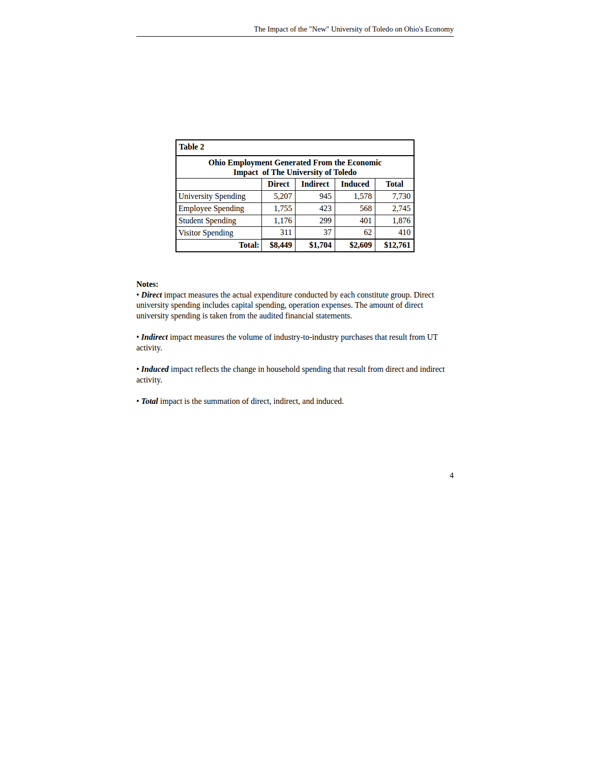The Impact of the "New" University of Toledo on Ohio's Economy
| Table 2 |
| Ohio Employment Generated From the Economic Impact of The University of Toledo |
| | Direct | Indirect | Induced | Total |
| University Spending | 5,207 | 945 | 1,578 | 7,730 |
| Employee Spending | 1,755 | 423 | 568 | 2,745 |
| Student Spending | 1,176 | 299 | 401 | 1,876 |
| Visitor Spending | 311 | 37 | 62 | 410 |
| Total: | $8,449 | $1,704 | $2,609 | $12,761 |
Notes:
• Direct impact measures the actual expenditure conducted by each constitute group. Direct university spending includes capital spending, operation expenses. The amount of direct university spending is taken from the audited financial statements.
• Indirect impact measures the volume of industry-to-industry purchases that result from UT activity.
• Induced impact reflects the change in household spending that result from direct and indirect activity.
• Total impact is the summation of direct, indirect, and induced.
4